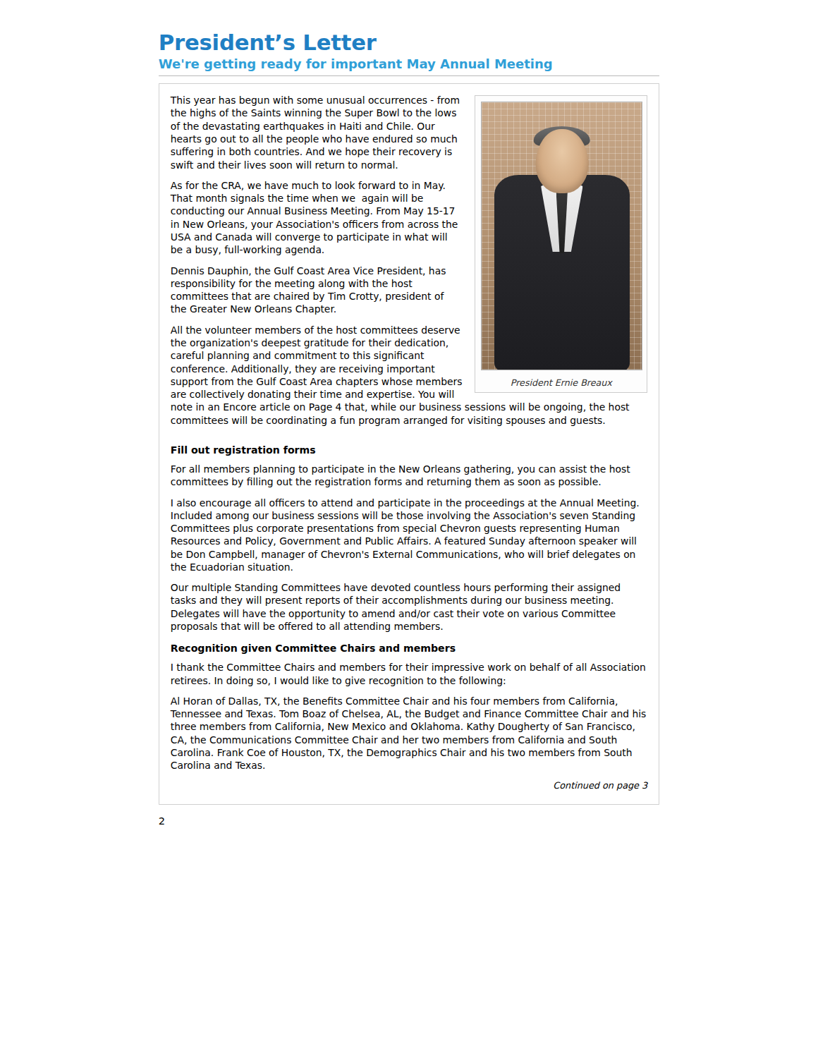President’s Letter
We're getting ready for important May Annual Meeting
President Ernie Breaux
This year has begun with some unusual occurrences - from the highs of the Saints winning the Super Bowl to the lows of the devastating earthquakes in Haiti and Chile. Our hearts go out to all the people who have endured so much suffering in both countries. And we hope their recovery is swift and their lives soon will return to normal.
As for the CRA, we have much to look forward to in May. That month signals the time when we again will be conducting our Annual Business Meeting. From May 15-17 in New Orleans, your Association's officers from across the USA and Canada will converge to participate in what will be a busy, full-working agenda.
Dennis Dauphin, the Gulf Coast Area Vice President, has responsibility for the meeting along with the host committees that are chaired by Tim Crotty, president of the Greater New Orleans Chapter.
All the volunteer members of the host committees deserve the organization's deepest gratitude for their dedication, careful planning and commitment to this significant conference. Additionally, they are receiving important support from the Gulf Coast Area chapters whose members are collectively donating their time and expertise. You will note in an Encore article on Page 4 that, while our business sessions will be ongoing, the host committees will be coordinating a fun program arranged for visiting spouses and guests.
Fill out registration forms
For all members planning to participate in the New Orleans gathering, you can assist the host committees by filling out the registration forms and returning them as soon as possible.
I also encourage all officers to attend and participate in the proceedings at the Annual Meeting. Included among our business sessions will be those involving the Association's seven Standing Committees plus corporate presentations from special Chevron guests representing Human Resources and Policy, Government and Public Affairs. A featured Sunday afternoon speaker will be Don Campbell, manager of Chevron's External Communications, who will brief delegates on the Ecuadorian situation.
Our multiple Standing Committees have devoted countless hours performing their assigned tasks and they will present reports of their accomplishments during our business meeting. Delegates will have the opportunity to amend and/or cast their vote on various Committee proposals that will be offered to all attending members.
Recognition given Committee Chairs and members
I thank the Committee Chairs and members for their impressive work on behalf of all Association retirees. In doing so, I would like to give recognition to the following:
Al Horan of Dallas, TX, the Benefits Committee Chair and his four members from California, Tennessee and Texas. Tom Boaz of Chelsea, AL, the Budget and Finance Committee Chair and his three members from California, New Mexico and Oklahoma. Kathy Dougherty of San Francisco, CA, the Communications Committee Chair and her two members from California and South Carolina. Frank Coe of Houston, TX, the Demographics Chair and his two members from South Carolina and Texas.
Continued on page 3
2